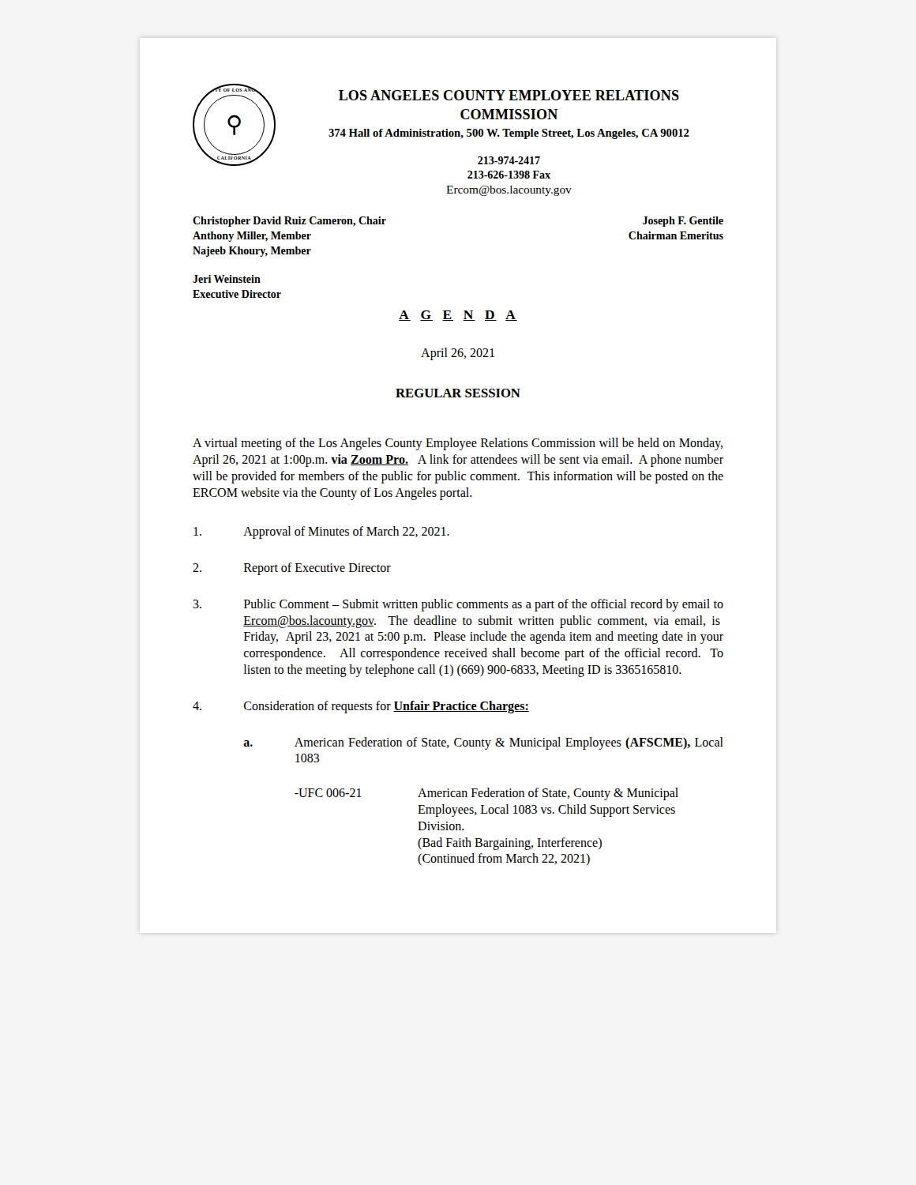COUNTY OF LOS ANGELES CALIFORNIA
⚲
LOS ANGELES COUNTY EMPLOYEE RELATIONS COMMISSION
374 Hall of Administration, 500 W. Temple Street, Los Angeles, CA 90012
213-974-2417
213-626-1398 Fax
Ercom@bos.lacounty.gov
Christopher David Ruiz Cameron, Chair
Anthony Miller, Member
Najeeb Khoury, Member
Joseph F. Gentile
Chairman Emeritus
Jeri Weinstein
Executive Director
A G E N D A
April 26, 2021
REGULAR SESSION
A virtual meeting of the Los Angeles County Employee Relations Commission will be held on Monday, April 26, 2021 at 1:00p.m. via Zoom Pro. A link for attendees will be sent via email. A phone number will be provided for members of the public for public comment. This information will be posted on the ERCOM website via the County of Los Angeles portal.
1.
Approval of Minutes of March 22, 2021.
2.
Report of Executive Director
3.
Public Comment – Submit written public comments as a part of the official record by email to Ercom@bos.lacounty.gov. The deadline to submit written public comment, via email, is Friday, April 23, 2021 at 5:00 p.m. Please include the agenda item and meeting date in your correspondence. All correspondence received shall become part of the official record. To listen to the meeting by telephone call (1) (669) 900-6833, Meeting ID is 3365165810.
4.
Consideration of requests for Unfair Practice Charges:
a.
American Federation of State, County & Municipal Employees (AFSCME), Local 1083
-UFC 006-21
American Federation of State, County & Municipal
Employees, Local 1083 vs. Child Support Services
Division.
(Bad Faith Bargaining, Interference)
(Continued from March 22, 2021)